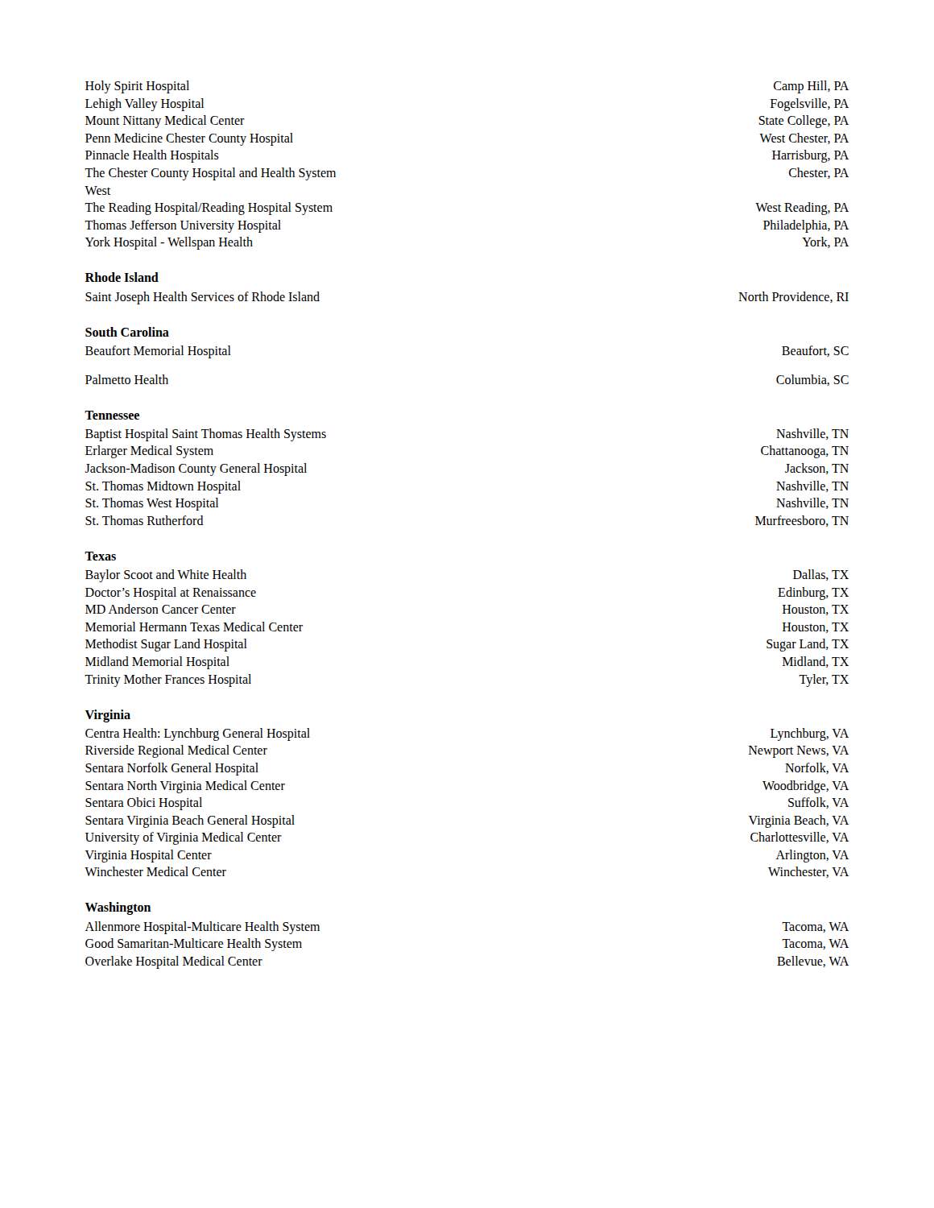| Holy Spirit Hospital | Camp Hill, PA |
| Lehigh Valley Hospital | Fogelsville, PA |
| Mount Nittany Medical Center | State College, PA |
| Penn Medicine Chester County Hospital | West Chester, PA |
| Pinnacle Health Hospitals | Harrisburg, PA |
| The Chester County Hospital and Health System West | Chester, PA |
| The Reading Hospital/Reading Hospital System | West Reading, PA |
| Thomas Jefferson University Hospital | Philadelphia, PA |
| York Hospital - Wellspan Health | York, PA |
Rhode Island
| Saint Joseph Health Services of Rhode Island | North Providence, RI |
South Carolina
| Beaufort Memorial Hospital | Beaufort, SC |
| Palmetto Health | Columbia, SC |
Tennessee
| Baptist Hospital Saint Thomas Health Systems | Nashville, TN |
| Erlarger Medical System | Chattanooga, TN |
| Jackson-Madison County General Hospital | Jackson, TN |
| St. Thomas Midtown Hospital | Nashville, TN |
| St. Thomas West Hospital | Nashville, TN |
| St. Thomas Rutherford | Murfreesboro, TN |
Texas
| Baylor Scoot and White Health | Dallas, TX |
| Doctor’s Hospital at Renaissance | Edinburg, TX |
| MD Anderson Cancer Center | Houston, TX |
| Memorial Hermann Texas Medical Center | Houston, TX |
| Methodist Sugar Land Hospital | Sugar Land, TX |
| Midland Memorial Hospital | Midland, TX |
| Trinity Mother Frances Hospital | Tyler, TX |
Virginia
| Centra Health: Lynchburg General Hospital | Lynchburg, VA |
| Riverside Regional Medical Center | Newport News, VA |
| Sentara Norfolk General Hospital | Norfolk, VA |
| Sentara North Virginia Medical Center | Woodbridge, VA |
| Sentara Obici Hospital | Suffolk, VA |
| Sentara Virginia Beach General Hospital | Virginia Beach, VA |
| University of Virginia Medical Center | Charlottesville, VA |
| Virginia Hospital Center | Arlington, VA |
| Winchester Medical Center | Winchester, VA |
Washington
| Allenmore Hospital-Multicare Health System | Tacoma, WA |
| Good Samaritan-Multicare Health System | Tacoma, WA |
| Overlake Hospital Medical Center | Bellevue, WA |